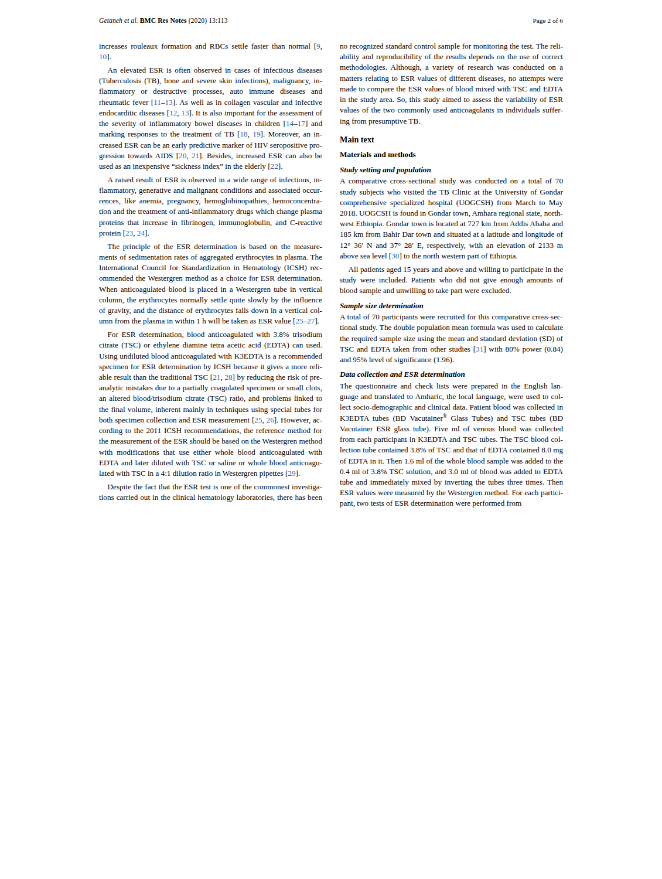Getaneh et al. BMC Res Notes (2020) 13:113
Page 2 of 6
increases rouleaux formation and RBCs settle faster than normal [9, 10].
An elevated ESR is often observed in cases of infectious diseases (Tuberculosis (TB), bone and severe skin infections), malignancy, inflammatory or destructive processes, auto immune diseases and rheumatic fever [11–13]. As well as in collagen vascular and infective endocarditic diseases [12, 13]. It is also important for the assessment of the severity of inflammatory bowel diseases in children [14–17] and marking responses to the treatment of TB [18, 19]. Moreover, an increased ESR can be an early predictive marker of HIV seropositive progression towards AIDS [20, 21]. Besides, increased ESR can also be used as an inexpensive “sickness index” in the elderly [22].
A raised result of ESR is observed in a wide range of infectious, inflammatory, generative and malignant conditions and associated occurrences, like anemia, pregnancy, hemoglobinopathies, hemoconcentration and the treatment of anti-inflammatory drugs which change plasma proteins that increase in fibrinogen, immunoglobulin, and C-reactive protein [23, 24].
The principle of the ESR determination is based on the measurements of sedimentation rates of aggregated erythrocytes in plasma. The International Council for Standardization in Hematology (ICSH) recommended the Westergren method as a choice for ESR determination. When anticoagulated blood is placed in a Westergren tube in vertical column, the erythrocytes normally settle quite slowly by the influence of gravity, and the distance of erythrocytes falls down in a vertical column from the plasma in within 1 h will be taken as ESR value [25–27].
For ESR determination, blood anticoagulated with 3.8% trisodium citrate (TSC) or ethylene diamine tetra acetic acid (EDTA) can used. Using undiluted blood anticoagulated with K3EDTA is a recommended specimen for ESR determination by ICSH because it gives a more reliable result than the traditional TSC [21, 28] by reducing the risk of pre-analytic mistakes due to a partially coagulated specimen or small clots, an altered blood/trisodium citrate (TSC) ratio, and problems linked to the final volume, inherent mainly in techniques using special tubes for both specimen collection and ESR measurement [25, 26]. However, according to the 2011 ICSH recommendations, the reference method for the measurement of the ESR should be based on the Westergren method with modifications that use either whole blood anticoagulated with EDTA and later diluted with TSC or saline or whole blood anticoagulated with TSC in a 4:1 dilution ratio in Westergren pipettes [29].
Despite the fact that the ESR test is one of the commonest investigations carried out in the clinical hematology laboratories, there has been no recognized standard control sample for monitoring the test. The reliability and reproducibility of the results depends on the use of correct methodologies. Although, a variety of research was conducted on a matters relating to ESR values of different diseases, no attempts were made to compare the ESR values of blood mixed with TSC and EDTA in the study area. So, this study aimed to assess the variability of ESR values of the two commonly used anticoagulants in individuals suffering from presumptive TB.
Main text
Materials and methods
Study setting and population
A comparative cross-sectional study was conducted on a total of 70 study subjects who visited the TB Clinic at the University of Gondar comprehensive specialized hospital (UOGCSH) from March to May 2018. UOGCSH is found in Gondar town, Amhara regional state, northwest Ethiopia. Gondar town is located at 727 km from Addis Ababa and 185 km from Bahir Dar town and situated at a latitude and longitude of 12° 36′ N and 37° 28′ E, respectively, with an elevation of 2133 m above sea level [30] to the north western part of Ethiopia.
All patients aged 15 years and above and willing to participate in the study were included. Patients who did not give enough amounts of blood sample and unwilling to take part were excluded.
Sample size determination
A total of 70 participants were recruited for this comparative cross-sectional study. The double population mean formula was used to calculate the required sample size using the mean and standard deviation (SD) of TSC and EDTA taken from other studies [31] with 80% power (0.84) and 95% level of significance (1.96).
Data collection and ESR determination
The questionnaire and check lists were prepared in the English language and translated to Amharic, the local language, were used to collect socio-demographic and clinical data. Patient blood was collected in K3EDTA tubes (BD Vacutainer® Glass Tubes) and TSC tubes (BD Vacutainer ESR glass tube). Five ml of venous blood was collected from each participant in K3EDTA and TSC tubes. The TSC blood collection tube contained 3.8% of TSC and that of EDTA contained 8.0 mg of EDTA in it. Then 1.6 ml of the whole blood sample was added to the 0.4 ml of 3.8% TSC solution, and 3.0 ml of blood was added to EDTA tube and immediately mixed by inverting the tubes three times. Then ESR values were measured by the Westergren method. For each participant, two tests of ESR determination were performed from